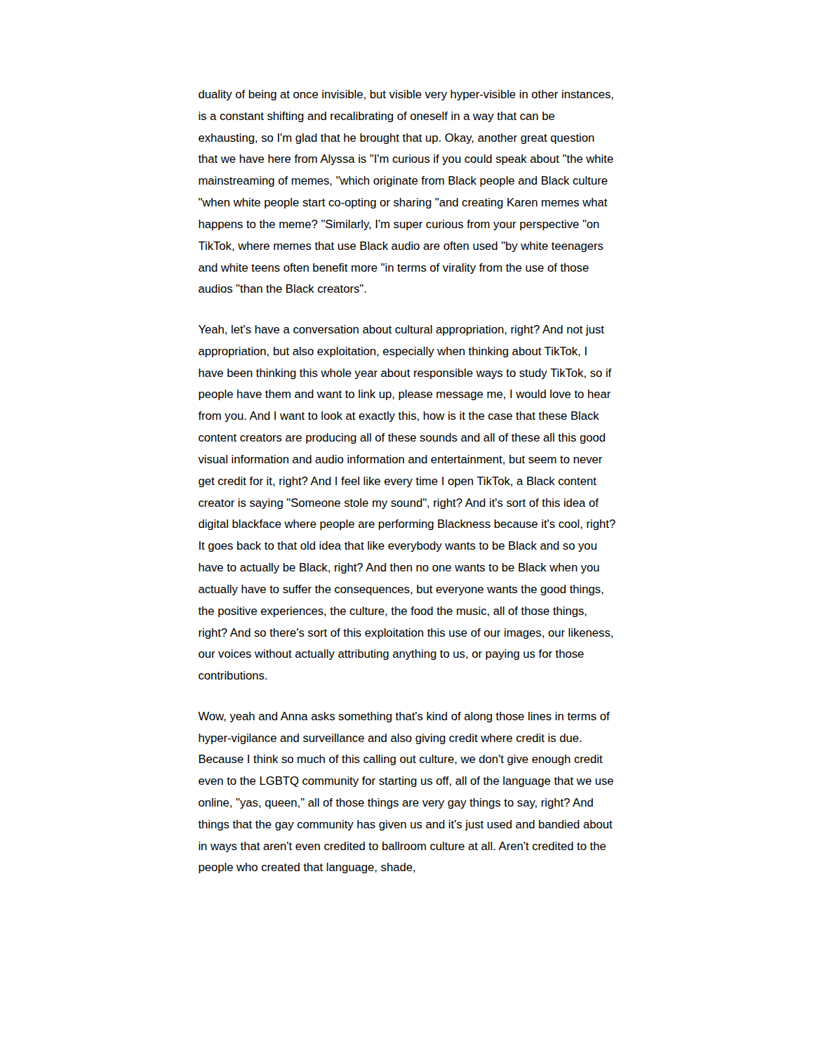duality of being at once invisible, but visible very hyper-visible in other instances, is a constant shifting and recalibrating of oneself in a way that can be exhausting, so I'm glad that he brought that up. Okay, another great question that we have here from Alyssa is "I'm curious if you could speak about "the white mainstreaming of memes, "which originate from Black people and Black culture "when white people start co-opting or sharing "and creating Karen memes what happens to the meme? "Similarly, I'm super curious from your perspective "on TikTok, where memes that use Black audio are often used "by white teenagers and white teens often benefit more "in terms of virality from the use of those audios "than the Black creators".
Yeah, let's have a conversation about cultural appropriation, right? And not just appropriation, but also exploitation, especially when thinking about TikTok, I have been thinking this whole year about responsible ways to study TikTok, so if people have them and want to link up, please message me, I would love to hear from you. And I want to look at exactly this, how is it the case that these Black content creators are producing all of these sounds and all of these all this good visual information and audio information and entertainment, but seem to never get credit for it, right? And I feel like every time I open TikTok, a Black content creator is saying "Someone stole my sound", right? And it's sort of this idea of digital blackface where people are performing Blackness because it's cool, right? It goes back to that old idea that like everybody wants to be Black and so you have to actually be Black, right? And then no one wants to be Black when you actually have to suffer the consequences, but everyone wants the good things, the positive experiences, the culture, the food the music, all of those things, right? And so there's sort of this exploitation this use of our images, our likeness, our voices without actually attributing anything to us, or paying us for those contributions.
Wow, yeah and Anna asks something that's kind of along those lines in terms of hyper-vigilance and surveillance and also giving credit where credit is due. Because I think so much of this calling out culture, we don't give enough credit even to the LGBTQ community for starting us off, all of the language that we use online, "yas, queen," all of those things are very gay things to say, right? And things that the gay community has given us and it's just used and bandied about in ways that aren't even credited to ballroom culture at all. Aren't credited to the people who created that language, shade,